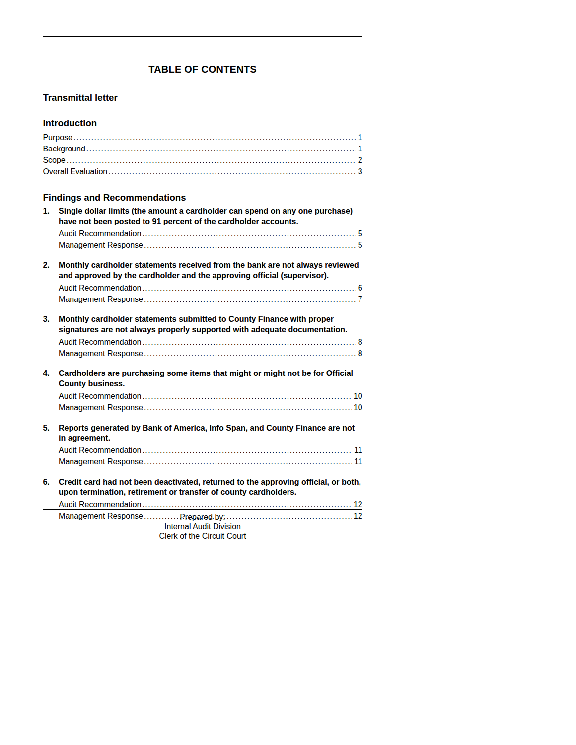TABLE OF CONTENTS
Transmittal letter
Introduction
Purpose........................................................................................................... 1
Background..................................................................................................... 1
Scope............................................................................................................. 2
Overall Evaluation......................................................................................... 3
Findings and Recommendations
Single dollar limits (the amount a cardholder can spend on any one purchase) have not been posted to 91 percent of the cardholder accounts.
Audit Recommendation......................................................................................... 5
Management Response......................................................................................... 5
Monthly cardholder statements received from the bank are not always reviewed and approved by the cardholder and the approving official (supervisor).
Audit Recommendation......................................................................................... 6
Management Response......................................................................................... 7
Monthly cardholder statements submitted to County Finance with proper signatures are not always properly supported with adequate documentation.
Audit Recommendation......................................................................................... 8
Management Response......................................................................................... 8
Cardholders are purchasing some items that might or might not be for Official County business.
Audit Recommendation......................................................................................... 10
Management Response......................................................................................... 10
Reports generated by Bank of America, Info Span, and County Finance are not in agreement.
Audit Recommendation......................................................................................... 11
Management Response......................................................................................... 11
Credit card had not been deactivated, returned to the approving official, or both, upon termination, retirement or transfer of county cardholders.
Audit Recommendation......................................................................................... 12
Management Response......................................................................................... 12
Prepared by:
Internal Audit Division
Clerk of the Circuit Court